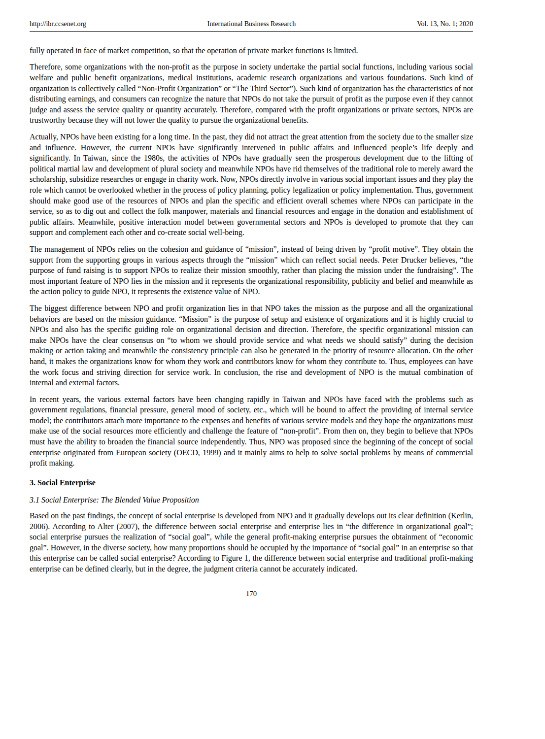http://ibr.ccsenet.org International Business Research Vol. 13, No. 1; 2020
fully operated in face of market competition, so that the operation of private market functions is limited.
Therefore, some organizations with the non-profit as the purpose in society undertake the partial social functions, including various social welfare and public benefit organizations, medical institutions, academic research organizations and various foundations. Such kind of organization is collectively called “Non-Profit Organization” or “The Third Sector”). Such kind of organization has the characteristics of not distributing earnings, and consumers can recognize the nature that NPOs do not take the pursuit of profit as the purpose even if they cannot judge and assess the service quality or quantity accurately. Therefore, compared with the profit organizations or private sectors, NPOs are trustworthy because they will not lower the quality to pursue the organizational benefits.
Actually, NPOs have been existing for a long time. In the past, they did not attract the great attention from the society due to the smaller size and influence. However, the current NPOs have significantly intervened in public affairs and influenced people’s life deeply and significantly. In Taiwan, since the 1980s, the activities of NPOs have gradually seen the prosperous development due to the lifting of political martial law and development of plural society and meanwhile NPOs have rid themselves of the traditional role to merely award the scholarship, subsidize researches or engage in charity work. Now, NPOs directly involve in various social important issues and they play the role which cannot be overlooked whether in the process of policy planning, policy legalization or policy implementation. Thus, government should make good use of the resources of NPOs and plan the specific and efficient overall schemes where NPOs can participate in the service, so as to dig out and collect the folk manpower, materials and financial resources and engage in the donation and establishment of public affairs. Meanwhile, positive interaction model between governmental sectors and NPOs is developed to promote that they can support and complement each other and co-create social well-being.
The management of NPOs relies on the cohesion and guidance of “mission”, instead of being driven by “profit motive”. They obtain the support from the supporting groups in various aspects through the “mission” which can reflect social needs. Peter Drucker believes, “the purpose of fund raising is to support NPOs to realize their mission smoothly, rather than placing the mission under the fundraising”. The most important feature of NPO lies in the mission and it represents the organizational responsibility, publicity and belief and meanwhile as the action policy to guide NPO, it represents the existence value of NPO.
The biggest difference between NPO and profit organization lies in that NPO takes the mission as the purpose and all the organizational behaviors are based on the mission guidance. “Mission” is the purpose of setup and existence of organizations and it is highly crucial to NPOs and also has the specific guiding role on organizational decision and direction. Therefore, the specific organizational mission can make NPOs have the clear consensus on “to whom we should provide service and what needs we should satisfy” during the decision making or action taking and meanwhile the consistency principle can also be generated in the priority of resource allocation. On the other hand, it makes the organizations know for whom they work and contributors know for whom they contribute to. Thus, employees can have the work focus and striving direction for service work. In conclusion, the rise and development of NPO is the mutual combination of internal and external factors.
In recent years, the various external factors have been changing rapidly in Taiwan and NPOs have faced with the problems such as government regulations, financial pressure, general mood of society, etc., which will be bound to affect the providing of internal service model; the contributors attach more importance to the expenses and benefits of various service models and they hope the organizations must make use of the social resources more efficiently and challenge the feature of “non-profit”. From then on, they begin to believe that NPOs must have the ability to broaden the financial source independently. Thus, NPO was proposed since the beginning of the concept of social enterprise originated from European society (OECD, 1999) and it mainly aims to help to solve social problems by means of commercial profit making.
3. Social Enterprise
3.1 Social Enterprise: The Blended Value Proposition
Based on the past findings, the concept of social enterprise is developed from NPO and it gradually develops out its clear definition (Kerlin, 2006). According to Alter (2007), the difference between social enterprise and enterprise lies in “the difference in organizational goal”; social enterprise pursues the realization of “social goal”, while the general profit-making enterprise pursues the obtainment of “economic goal”. However, in the diverse society, how many proportions should be occupied by the importance of “social goal” in an enterprise so that this enterprise can be called social enterprise? According to Figure 1, the difference between social enterprise and traditional profit-making enterprise can be defined clearly, but in the degree, the judgment criteria cannot be accurately indicated.
170